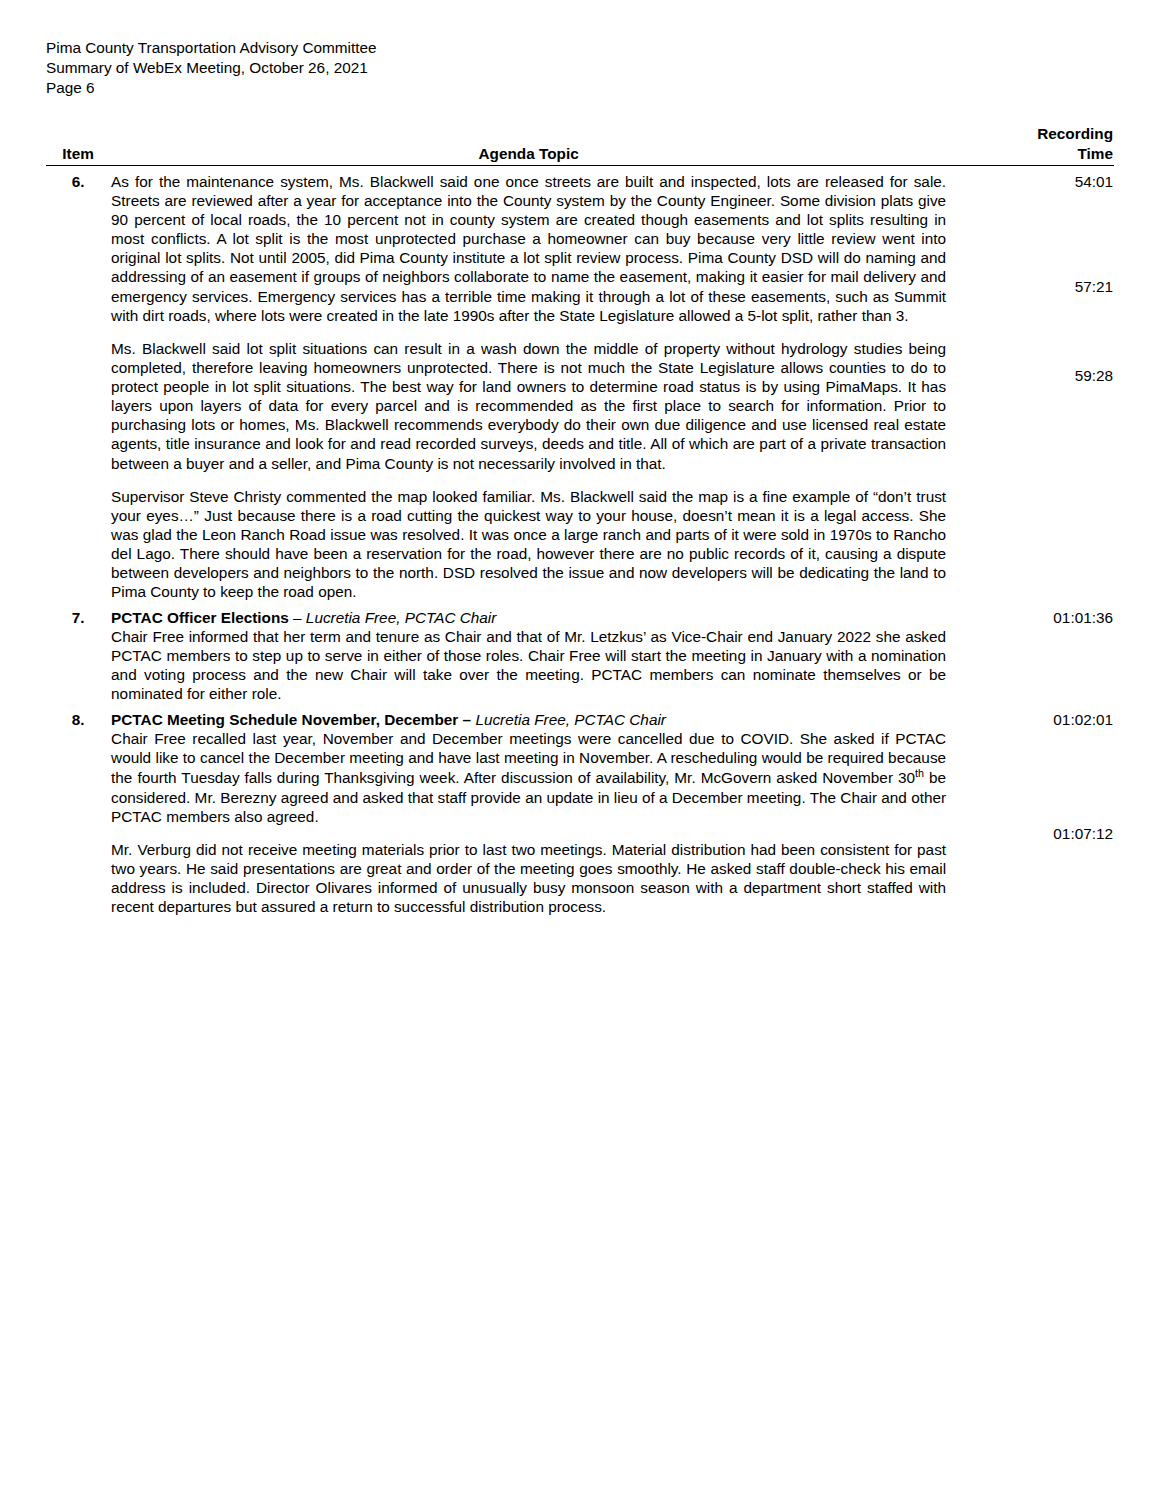Pima County Transportation Advisory Committee
Summary of WebEx Meeting, October 26, 2021
Page 6
| | | Recording |
| --- | --- | --- |
| Item | Agenda Topic | Time |
| 6. | As for the maintenance system, Ms. Blackwell said one once streets are built and inspected, lots are released for sale. Streets are reviewed after a year for acceptance into the County system by the County Engineer. Some division plats give 90 percent of local roads, the 10 percent not in county system are created though easements and lot splits resulting in most conflicts. A lot split is the most unprotected purchase a homeowner can buy because very little review went into original lot splits. Not until 2005, did Pima County institute a lot split review process. Pima County DSD will do naming and addressing of an easement if groups of neighbors collaborate to name the easement, making it easier for mail delivery and emergency services. Emergency services has a terrible time making it through a lot of these easements, such as Summit with dirt roads, where lots were created in the late 1990s after the State Legislature allowed a 5-lot split, rather than 3. Ms. Blackwell said lot split situations can result in a wash down the middle of property without hydrology studies being completed, therefore leaving homeowners unprotected. There is not much the State Legislature allows counties to do to protect people in lot split situations. The best way for land owners to determine road status is by using PimaMaps. It has layers upon layers of data for every parcel and is recommended as the first place to search for information. Prior to purchasing lots or homes, Ms. Blackwell recommends everybody do their own due diligence and use licensed real estate agents, title insurance and look for and read recorded surveys, deeds and title. All of which are part of a private transaction between a buyer and a seller, and Pima County is not necessarily involved in that. Supervisor Steve Christy commented the map looked familiar. Ms. Blackwell said the map is a fine example of “don’t trust your eyes…” Just because there is a road cutting the quickest way to your house, doesn’t mean it is a legal access. She was glad the Leon Ranch Road issue was resolved. It was once a large ranch and parts of it were sold in 1970s to Rancho del Lago. There should have been a reservation for the road, however there are no public records of it, causing a dispute between developers and neighbors to the north. DSD resolved the issue and now developers will be dedicating the land to Pima County to keep the road open. | 54:01 57:21 59:28 |
| 7. | PCTAC Officer Elections – Lucretia Free, PCTAC Chair Chair Free informed that her term and tenure as Chair and that of Mr. Letzkus’ as Vice-Chair end January 2022 she asked PCTAC members to step up to serve in either of those roles. Chair Free will start the meeting in January with a nomination and voting process and the new Chair will take over the meeting. PCTAC members can nominate themselves or be nominated for either role. | 01:01:36 |
| 8. | PCTAC Meeting Schedule November, December – Lucretia Free, PCTAC Chair Chair Free recalled last year, November and December meetings were cancelled due to COVID. She asked if PCTAC would like to cancel the December meeting and have last meeting in November. A rescheduling would be required because the fourth Tuesday falls during Thanksgiving week. After discussion of availability, Mr. McGovern asked November 30 th be considered. Mr. Berezny agreed and asked that staff provide an update in lieu of a December meeting. The Chair and other PCTAC members also agreed. Mr. Verburg did not receive meeting materials prior to last two meetings. Material distribution had been consistent for past two years. He said presentations are great and order of the meeting goes smoothly. He asked staff double-check his email address is included. Director Olivares informed of unusually busy monsoon season with a department short staffed with recent departures but assured a return to successful distribution process. | 01:02:01 01:07:12 |